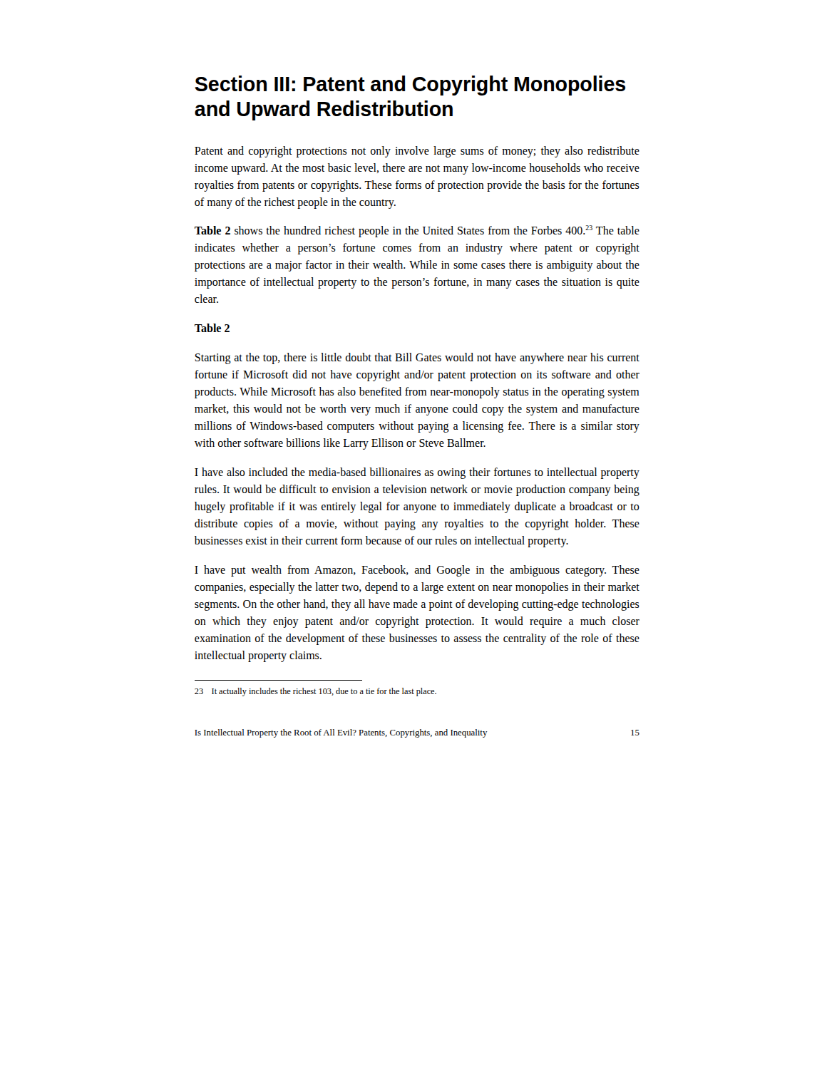Section III: Patent and Copyright Monopolies and Upward Redistribution
Patent and copyright protections not only involve large sums of money; they also redistribute income upward. At the most basic level, there are not many low-income households who receive royalties from patents or copyrights. These forms of protection provide the basis for the fortunes of many of the richest people in the country.
Table 2 shows the hundred richest people in the United States from the Forbes 400.23 The table indicates whether a person’s fortune comes from an industry where patent or copyright protections are a major factor in their wealth. While in some cases there is ambiguity about the importance of intellectual property to the person’s fortune, in many cases the situation is quite clear.
Table 2
Starting at the top, there is little doubt that Bill Gates would not have anywhere near his current fortune if Microsoft did not have copyright and/or patent protection on its software and other products. While Microsoft has also benefited from near-monopoly status in the operating system market, this would not be worth very much if anyone could copy the system and manufacture millions of Windows-based computers without paying a licensing fee. There is a similar story with other software billions like Larry Ellison or Steve Ballmer.
I have also included the media-based billionaires as owing their fortunes to intellectual property rules. It would be difficult to envision a television network or movie production company being hugely profitable if it was entirely legal for anyone to immediately duplicate a broadcast or to distribute copies of a movie, without paying any royalties to the copyright holder. These businesses exist in their current form because of our rules on intellectual property.
I have put wealth from Amazon, Facebook, and Google in the ambiguous category. These companies, especially the latter two, depend to a large extent on near monopolies in their market segments. On the other hand, they all have made a point of developing cutting-edge technologies on which they enjoy patent and/or copyright protection. It would require a much closer examination of the development of these businesses to assess the centrality of the role of these intellectual property claims.
23 It actually includes the richest 103, due to a tie for the last place.
Is Intellectual Property the Root of All Evil? Patents, Copyrights, and Inequality
15